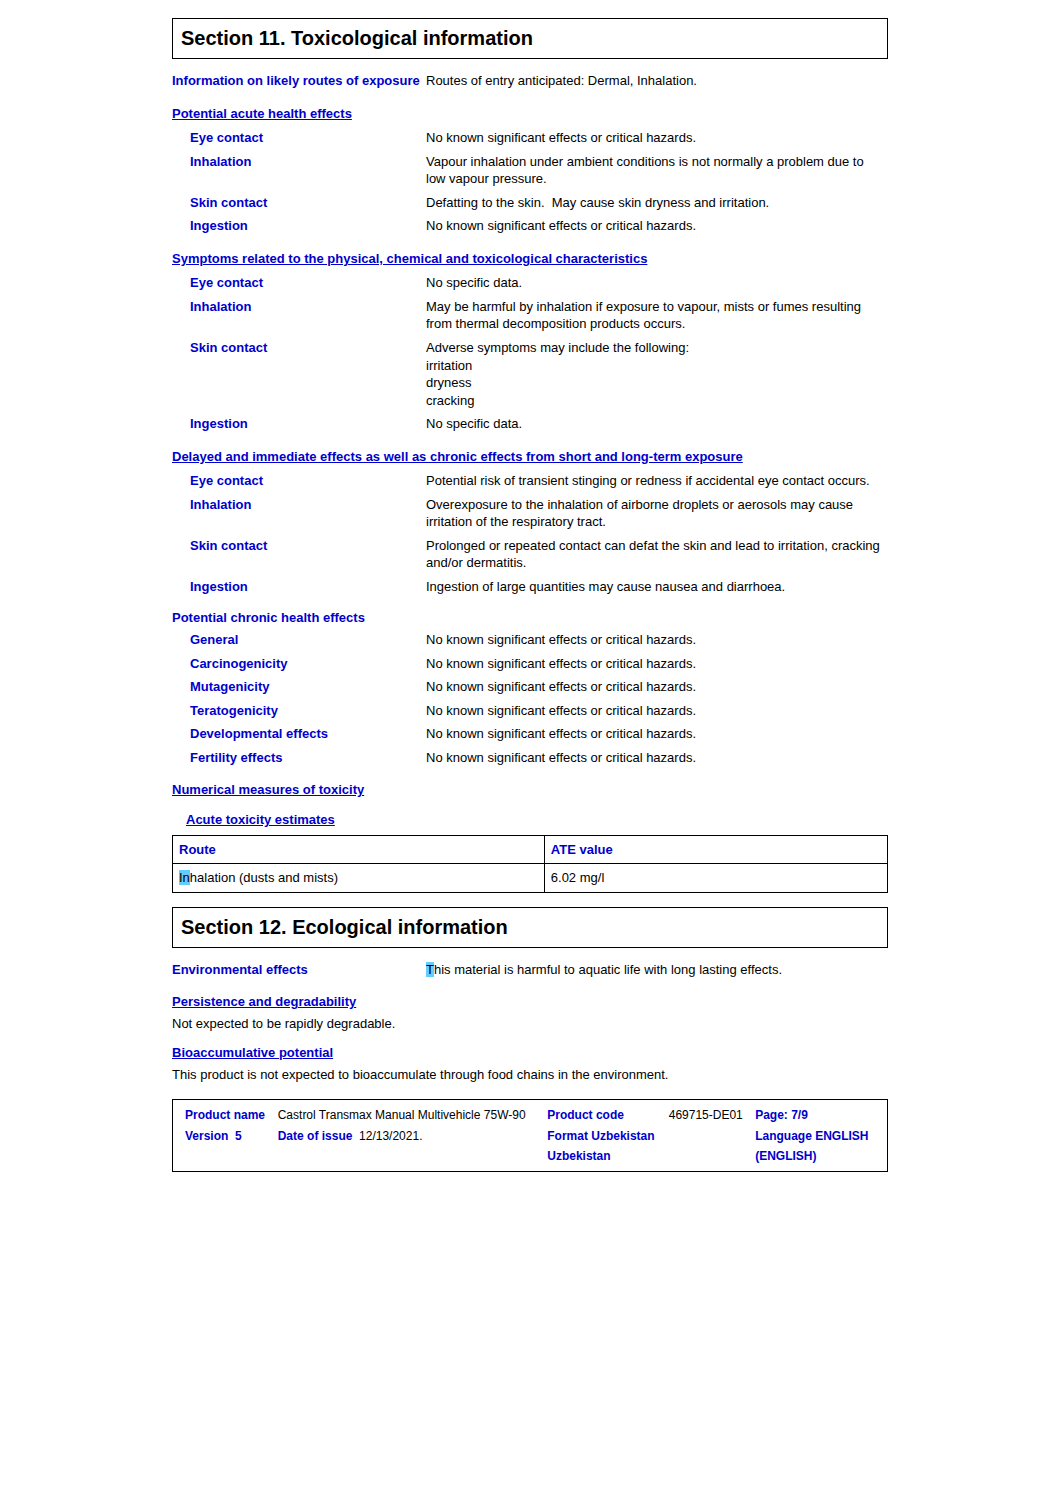Section 11. Toxicological information
| Information on likely routes of exposure | Routes of entry anticipated: Dermal, Inhalation. |
Potential acute health effects
| Eye contact | No known significant effects or critical hazards. |
| Inhalation | Vapour inhalation under ambient conditions is not normally a problem due to low vapour pressure. |
| Skin contact | Defatting to the skin. May cause skin dryness and irritation. |
| Ingestion | No known significant effects or critical hazards. |
Symptoms related to the physical, chemical and toxicological characteristics
| Eye contact | No specific data. |
| Inhalation | May be harmful by inhalation if exposure to vapour, mists or fumes resulting from thermal decomposition products occurs. |
| Skin contact | Adverse symptoms may include the following: irritation dryness cracking |
| Ingestion | No specific data. |
Delayed and immediate effects as well as chronic effects from short and long-term exposure
| Eye contact | Potential risk of transient stinging or redness if accidental eye contact occurs. |
| Inhalation | Overexposure to the inhalation of airborne droplets or aerosols may cause irritation of the respiratory tract. |
| Skin contact | Prolonged or repeated contact can defat the skin and lead to irritation, cracking and/or dermatitis. |
| Ingestion | Ingestion of large quantities may cause nausea and diarrhoea. |
Potential chronic health effects
| General | No known significant effects or critical hazards. |
| Carcinogenicity | No known significant effects or critical hazards. |
| Mutagenicity | No known significant effects or critical hazards. |
| Teratogenicity | No known significant effects or critical hazards. |
| Developmental effects | No known significant effects or critical hazards. |
| Fertility effects | No known significant effects or critical hazards. |
Numerical measures of toxicity
Acute toxicity estimates
| Route | ATE value |
| --- | --- |
| In halation (dusts and mists) | 6.02 mg/l |
Section 12. Ecological information
| Environmental effects | T his material is harmful to aquatic life with long lasting effects. |
Persistence and degradability
Not expected to be rapidly degradable.
Bioaccumulative potential
This product is not expected to bioaccumulate through food chains in the environment.
| Product name | Castrol Transmax Manual Multivehicle 75W-90 | Product code | 469715-DE01 | Page: 7/9 |
| Version 5 | Date of issue 12/13/2021. | Format Uzbekistan | | Language ENGLISH |
| | | Uzbekistan | | (ENGLISH) |